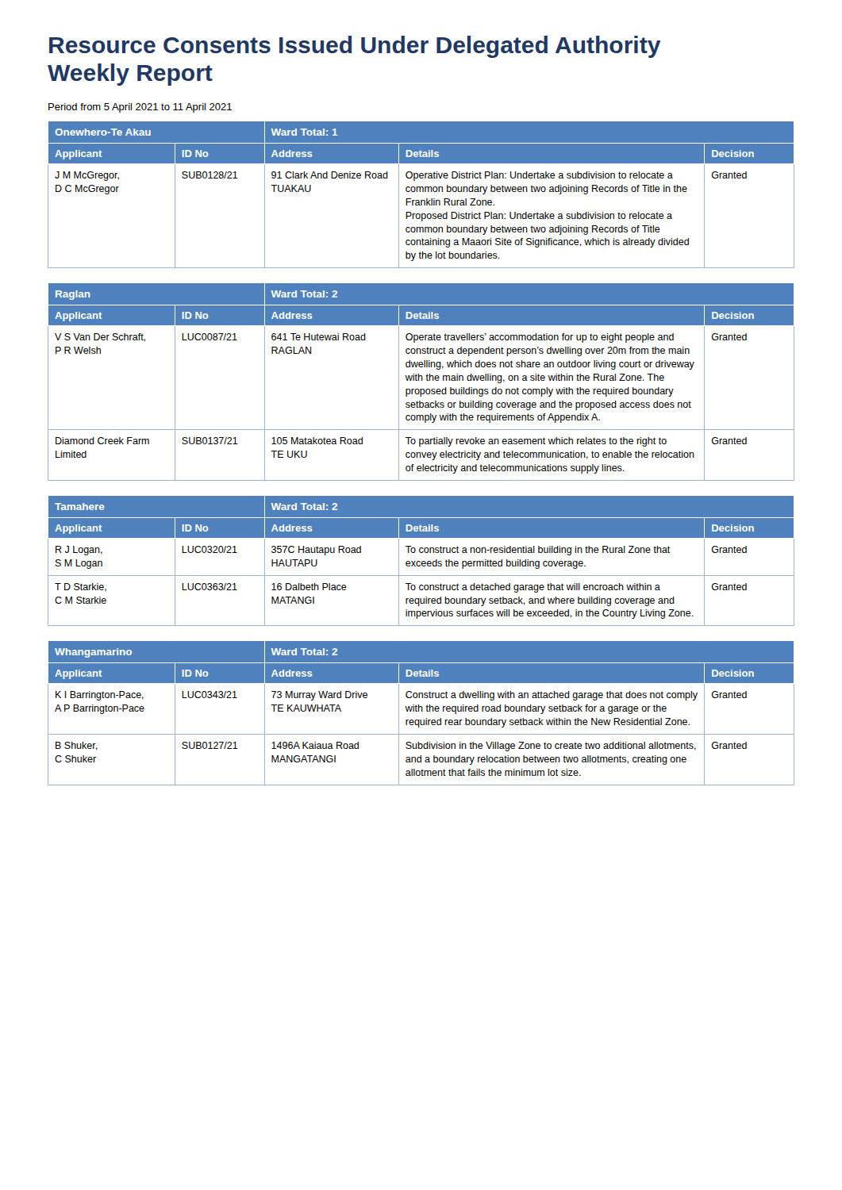Resource Consents Issued Under Delegated Authority
Weekly Report
Period from 5 April 2021 to 11 April 2021
| Onewhero-Te Akau | Ward Total: 1 |
| --- | --- |
| Applicant | ID No | Address | Details | Decision |
| J M McGregor, D C McGregor | SUB0128/21 | 91 Clark And Denize Road TUAKAU | Operative District Plan: Undertake a subdivision to relocate a common boundary between two adjoining Records of Title in the Franklin Rural Zone. Proposed District Plan: Undertake a subdivision to relocate a common boundary between two adjoining Records of Title containing a Maaori Site of Significance, which is already divided by the lot boundaries. | Granted |
| Raglan | Ward Total: 2 |
| --- | --- |
| Applicant | ID No | Address | Details | Decision |
| V S Van Der Schraft, P R Welsh | LUC0087/21 | 641 Te Hutewai Road RAGLAN | Operate travellers’ accommodation for up to eight people and construct a dependent person’s dwelling over 20m from the main dwelling, which does not share an outdoor living court or driveway with the main dwelling, on a site within the Rural Zone. The proposed buildings do not comply with the required boundary setbacks or building coverage and the proposed access does not comply with the requirements of Appendix A. | Granted |
| Diamond Creek Farm Limited | SUB0137/21 | 105 Matakotea Road TE UKU | To partially revoke an easement which relates to the right to convey electricity and telecommunication, to enable the relocation of electricity and telecommunications supply lines. | Granted |
| Tamahere | Ward Total: 2 |
| --- | --- |
| Applicant | ID No | Address | Details | Decision |
| R J Logan, S M Logan | LUC0320/21 | 357C Hautapu Road HAUTAPU | To construct a non-residential building in the Rural Zone that exceeds the permitted building coverage. | Granted |
| T D Starkie, C M Starkie | LUC0363/21 | 16 Dalbeth Place MATANGI | To construct a detached garage that will encroach within a required boundary setback, and where building coverage and impervious surfaces will be exceeded, in the Country Living Zone. | Granted |
| Whangamarino | Ward Total: 2 |
| --- | --- |
| Applicant | ID No | Address | Details | Decision |
| K I Barrington-Pace, A P Barrington-Pace | LUC0343/21 | 73 Murray Ward Drive TE KAUWHATA | Construct a dwelling with an attached garage that does not comply with the required road boundary setback for a garage or the required rear boundary setback within the New Residential Zone. | Granted |
| B Shuker, C Shuker | SUB0127/21 | 1496A Kaiaua Road MANGATANGI | Subdivision in the Village Zone to create two additional allotments, and a boundary relocation between two allotments, creating one allotment that fails the minimum lot size. | Granted |